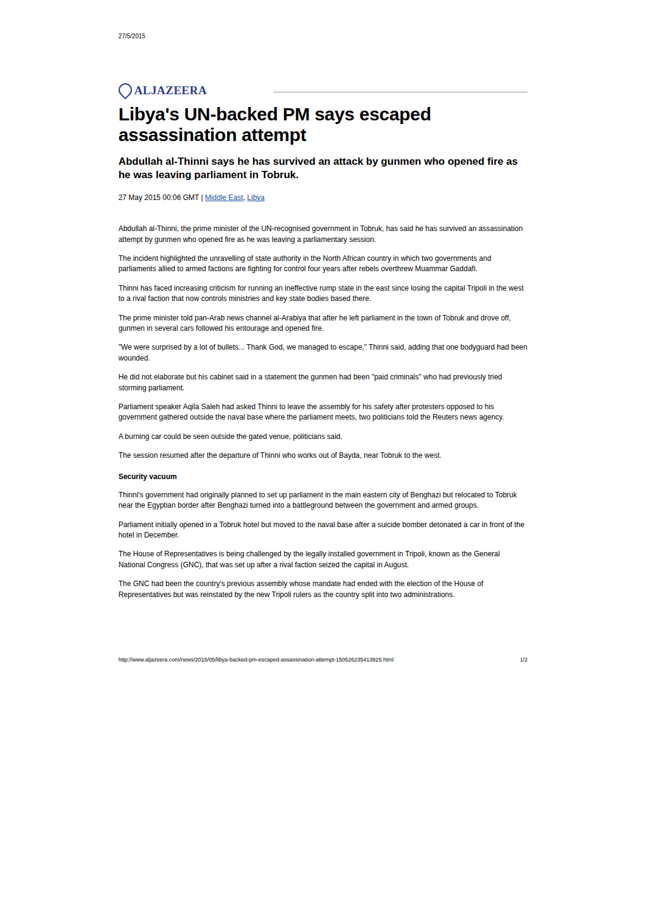27/5/2015
ALJAZEERA
Libya's UN-backed PM says escaped assassination attempt
Abdullah al-Thinni says he has survived an attack by gunmen who opened fire as he was leaving parliament in Tobruk.
27 May 2015 00:06 GMT | Middle East, Libya
Abdullah al-Thinni, the prime minister of the UN-recognised government in Tobruk, has said he has survived an assassination attempt by gunmen who opened fire as he was leaving a parliamentary session.
The incident highlighted the unravelling of state authority in the North African country in which two governments and parliaments allied to armed factions are fighting for control four years after rebels overthrew Muammar Gaddafi.
Thinni has faced increasing criticism for running an ineffective rump state in the east since losing the capital Tripoli in the west to a rival faction that now controls ministries and key state bodies based there.
The prime minister told pan-Arab news channel al-Arabiya that after he left parliament in the town of Tobruk and drove off, gunmen in several cars followed his entourage and opened fire.
"We were surprised by a lot of bullets... Thank God, we managed to escape," Thinni said, adding that one bodyguard had been wounded.
He did not elaborate but his cabinet said in a statement the gunmen had been "paid criminals" who had previously tried storming parliament.
Parliament speaker Aqila Saleh had asked Thinni to leave the assembly for his safety after protesters opposed to his government gathered outside the naval base where the parliament meets, two politicians told the Reuters news agency.
A burning car could be seen outside the gated venue, politicians said.
The session resumed after the departure of Thinni who works out of Bayda, near Tobruk to the west.
Security vacuum
Thinni's government had originally planned to set up parliament in the main eastern city of Benghazi but relocated to Tobruk near the Egyptian border after Benghazi turned into a battleground between the government and armed groups.
Parliament initially opened in a Tobruk hotel but moved to the naval base after a suicide bomber detonated a car in front of the hotel in December.
The House of Representatives is being challenged by the legally installed government in Tripoli, known as the General National Congress (GNC), that was set up after a rival faction seized the capital in August.
The GNC had been the country's previous assembly whose mandate had ended with the election of the House of Representatives but was reinstated by the new Tripoli rulers as the country split into two administrations.
http://www.aljazeera.com/news/2015/05/libya-backed-pm-escaped-assassination-attempt-150526235413925.html 1/2